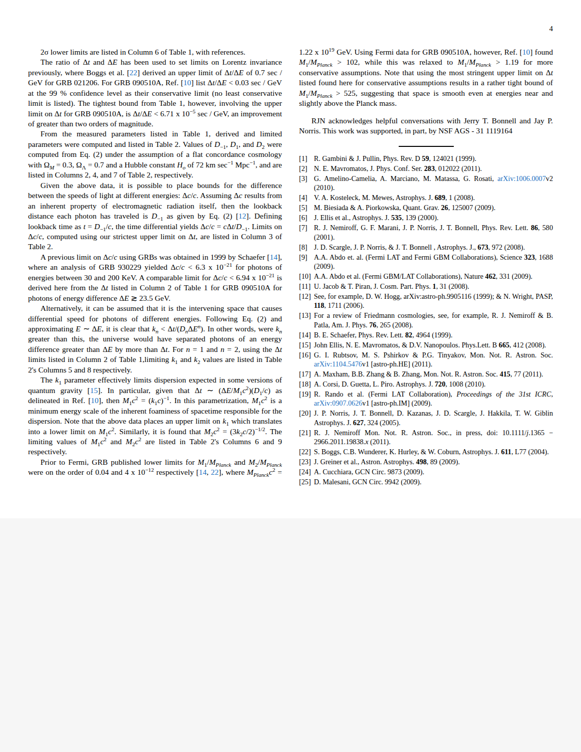4
2σ lower limits are listed in Column 6 of Table 1, with references.
The ratio of Δt and ΔE has been used to set limits on Lorentz invariance previously, where Boggs et al. [22] derived an upper limit of Δt/ΔE of 0.7 sec / GeV for GRB 021206. For GRB 090510A, Ref. [10] list Δt/ΔE < 0.03 sec / GeV at the 99 % confidence level as their conservative limit (no least conservative limit is listed). The tightest bound from Table 1, however, involving the upper limit on Δt for GRB 090510A, is Δt/ΔE < 6.71 x 10−5 sec / GeV, an improvement of greater than two orders of magnitude.
From the measured parameters listed in Table 1, derived and limited parameters were computed and listed in Table 2. Values of D−1, D1, and D2 were computed from Eq. (2) under the assumption of a flat concordance cosmology with ΩM = 0.3, ΩΛ = 0.7 and a Hubble constant Ho of 72 km sec−1 Mpc−1, and are listed in Columns 2, 4, and 7 of Table 2, respectively.
Given the above data, it is possible to place bounds for the difference between the speeds of light at different energies: Δc/c. Assuming Δc results from an inherent property of electromagnetic radiation itself, then the lookback distance each photon has traveled is D−1 as given by Eq. (2) [12]. Defining lookback time as t = D−1/c, the time differential yields Δc/c = c Δt/D−1. Limits on Δc/c, computed using our strictest upper limit on Δt, are listed in Column 3 of Table 2.
A previous limit on Δc/c using GRBs was obtained in 1999 by Schaefer [14], where an analysis of GRB 930229 yielded Δc/c < 6.3 x 10−21 for photons of energies between 30 and 200 KeV. A comparable limit for Δc/c < 6.94 x 10−21 is derived here from the Δt listed in Column 2 of Table 1 for GRB 090510A for photons of energy difference ΔE ≳ 23.5 GeV.
Alternatively, it can be assumed that it is the intervening space that causes differential speed for photons of different energies. Following Eq. (2) and approximating E ∼ ΔE, it is clear that kn < Δt/(Dn ΔEn). In other words, were kn greater than this, the universe would have separated photons of an energy difference greater than ΔE by more than Δt. For n = 1 and n = 2, using the Δt limits listed in Column 2 of Table 1,limiting k1 and k2 values are listed in Table 2's Columns 5 and 8 respectively.
The k1 parameter effectively limits dispersion expected in some versions of quantum gravity [15]. In particular, given that Δt ∼ (ΔE/M1c2)(D1/c) as delineated in Ref. [10], then M1c2 = (k1c)−1. In this parametrization, M1c2 is a minimum energy scale of the inherent foaminess of spacetime responsible for the dispersion. Note that the above data places an upper limit on k1 which translates into a lower limit on M1c2. Similarly, it is found that M2c2 = (3k2c/2)−1/2. The limiting values of M1c2 and M2c2 are listed in Table 2's Columns 6 and 9 respectively.
Prior to Fermi, GRB published lower limits for M1/MPlanck and M2/MPlanck were on the order of 0.04 and 4 x 10−12 respectively [14, 22], where MPlanckc2 = 1.22 x 1019 GeV. Using Fermi data for GRB 090510A, however, Ref. [10] found M1/MPlanck > 102, while this was relaxed to M1/MPlanck > 1.19 for more conservative assumptions. Note that using the most stringent upper limit on Δt listed found here for conservative assumptions results in a rather tight bound of M1/MPlanck > 525, suggesting that space is smooth even at energies near and slightly above the Planck mass.
RJN acknowledges helpful conversations with Jerry T. Bonnell and Jay P. Norris. This work was supported, in part, by NSF AGS - 31 1119164
[1] R. Gambini & J. Pullin, Phys. Rev. D 59, 124021 (1999).
[2] N. E. Mavromatos, J. Phys. Conf. Ser. 283, 012022 (2011).
[3] G. Amelino-Camelia, A. Marciano, M. Matassa, G. Rosati, arXiv:1006.0007v2 (2010).
[4] V. A. Kosteleck, M. Mewes, Astrophys. J. 689, 1 (2008).
[5] M. Biesiada & A. Piorkowska, Quant. Grav. 26, 125007 (2009).
[6] J. Ellis et al., Astrophys. J. 535, 139 (2000).
[7] R. J. Nemiroff, G. F. Marani, J. P. Norris, J. T. Bonnell, Phys. Rev. Lett. 86, 580 (2001).
[8] J. D. Scargle, J. P. Norris, & J. T. Bonnell , Astrophys. J., 673, 972 (2008).
[9] A.A. Abdo et. al. (Fermi LAT and Fermi GBM Collaborations), Science 323, 1688 (2009).
[10] A.A. Abdo et al. (Fermi GBM/LAT Collaborations), Nature 462, 331 (2009).
[11] U. Jacob & T. Piran, J. Cosm. Part. Phys. 1, 31 (2008).
[12] See, for example, D. W. Hogg, arXiv:astro-ph.9905116 (1999); & N. Wright, PASP, 118, 1711 (2006).
[13] For a review of Friedmann cosmologies, see, for example, R. J. Nemiroff & B. Patla, Am. J. Phys. 76, 265 (2008).
[14] B. E. Schaefer, Phys. Rev. Lett. 82, 4964 (1999).
[15] John Ellis, N. E. Mavromatos, & D.V. Nanopoulos. Phys.Lett. B 665, 412 (2008).
[16] G. I. Rubtsov, M. S. Pshirkov & P.G. Tinyakov, Mon. Not. R. Astron. Soc. arXiv:1104.5476v1 [astro-ph.HE] (2011).
[17] A. Maxham, B.B. Zhang & B. Zhang, Mon. Not. R. Astron. Soc. 415, 77 (2011).
[18] A. Corsi, D. Guetta, L. Piro. Astrophys. J. 720, 1008 (2010).
[19] R. Rando et al. (Fermi LAT Collaboration), Proceedings of the 31st ICRC, arXiv:0907.0626v1 [astro-ph.IM] (2009).
[20] J. P. Norris, J. T. Bonnell, D. Kazanas, J. D. Scargle, J. Hakkila, T. W. Giblin Astrophys. J. 627, 324 (2005).
[21] R. J. Nemiroff Mon. Not. R. Astron. Soc., in press, doi: 10.1111/j.1365 − 2966.2011.19838.x (2011).
[22] S. Boggs, C.B. Wunderer, K. Hurley, & W. Coburn, Astrophys. J. 611, L77 (2004).
[23] J. Greiner et al., Astron. Astrophys. 498, 89 (2009).
[24] A. Cucchiara, GCN Circ. 9873 (2009).
[25] D. Malesani, GCN Circ. 9942 (2009).